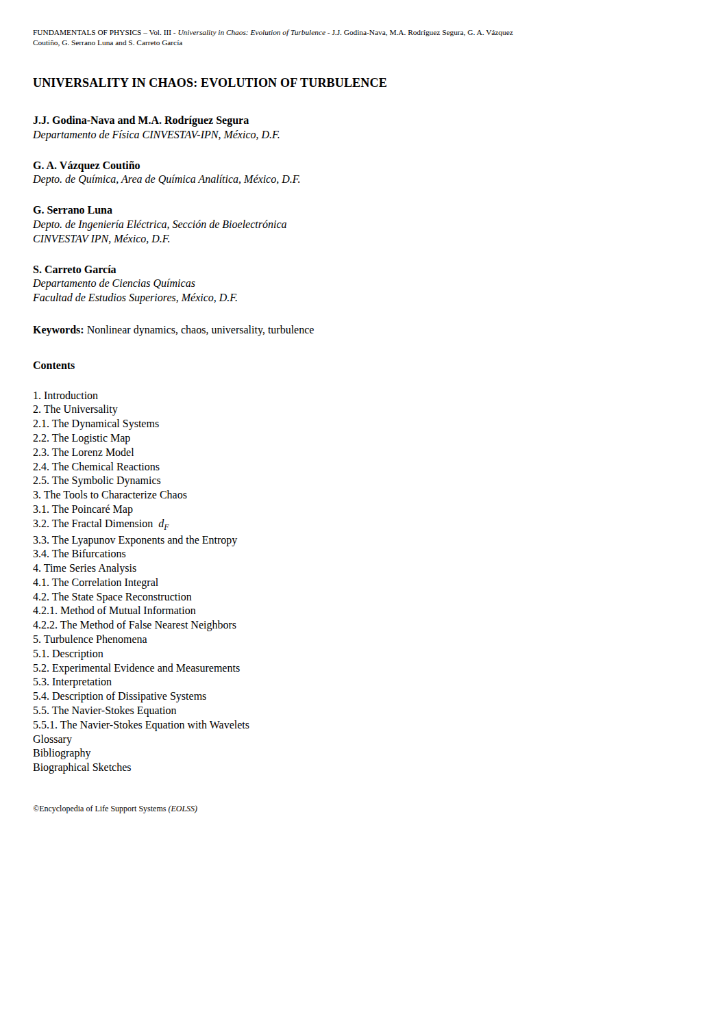FUNDAMENTALS OF PHYSICS – Vol. III - Universality in Chaos: Evolution of Turbulence - J.J. Godina-Nava, M.A. Rodríguez Segura, G. A. Vázquez Coutiño, G. Serrano Luna and S. Carreto García
UNIVERSALITY IN CHAOS: EVOLUTION OF TURBULENCE
J.J. Godina-Nava and M.A. Rodríguez Segura
Departamento de Física CINVESTAV-IPN, México, D.F.
G. A. Vázquez Coutiño
Depto. de Química, Area de Química Analítica, México, D.F.
G. Serrano Luna
Depto. de Ingeniería Eléctrica, Sección de Bioelectrónica
CINVESTAV IPN, México, D.F.
S. Carreto García
Departamento de Ciencias Químicas
Facultad de Estudios Superiores, México, D.F.
Keywords: Nonlinear dynamics, chaos, universality, turbulence
Contents
1. Introduction
2. The Universality
2.1. The Dynamical Systems
2.2. The Logistic Map
2.3. The Lorenz Model
2.4. The Chemical Reactions
2.5. The Symbolic Dynamics
3. The Tools to Characterize Chaos
3.1. The Poincaré Map
3.2. The Fractal Dimension dF
3.3. The Lyapunov Exponents and the Entropy
3.4. The Bifurcations
4. Time Series Analysis
4.1. The Correlation Integral
4.2. The State Space Reconstruction
4.2.1. Method of Mutual Information
4.2.2. The Method of False Nearest Neighbors
5. Turbulence Phenomena
5.1. Description
5.2. Experimental Evidence and Measurements
5.3. Interpretation
5.4. Description of Dissipative Systems
5.5. The Navier-Stokes Equation
5.5.1. The Navier-Stokes Equation with Wavelets
Glossary
Bibliography
Biographical Sketches
©Encyclopedia of Life Support Systems (EOLSS)